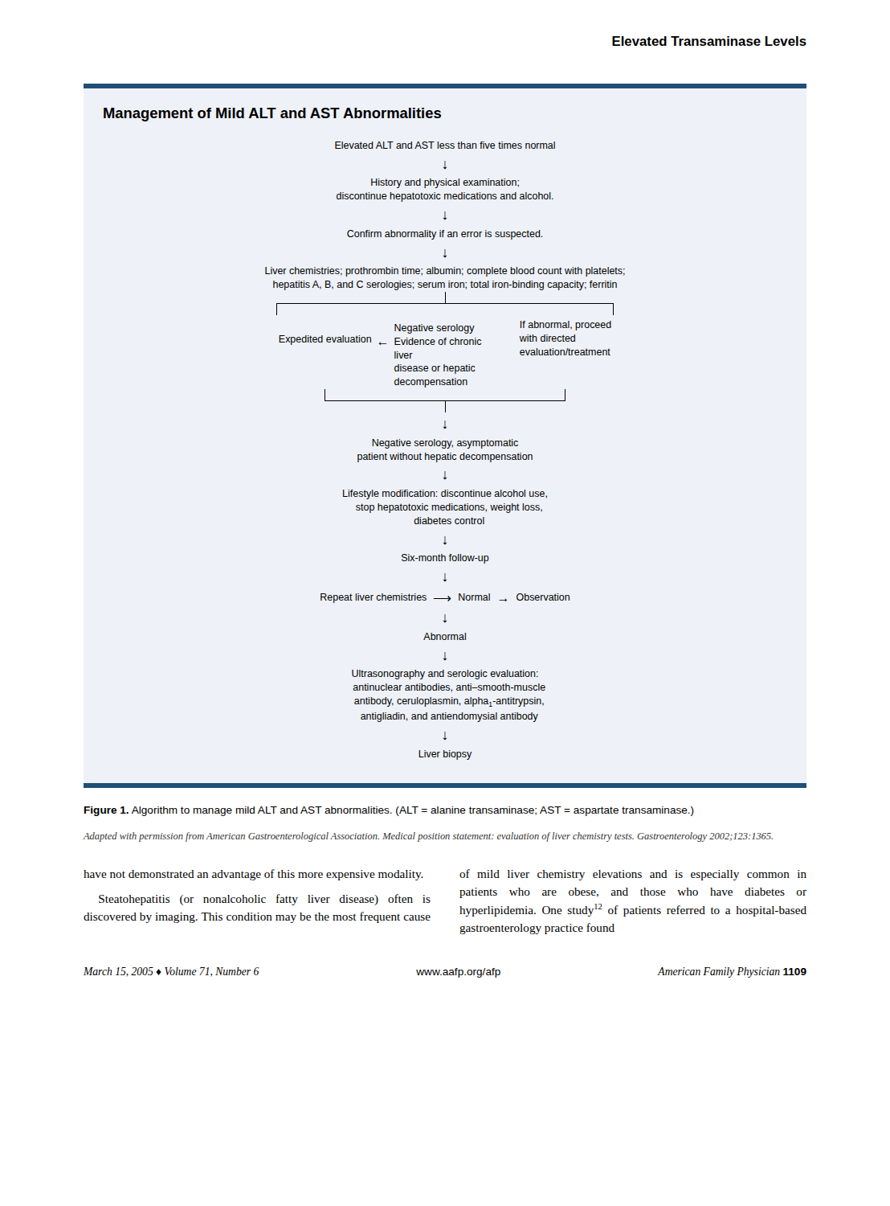Elevated Transaminase Levels
Management of Mild ALT and AST Abnormalities
Elevated ALT and AST less than five times normal
History and physical examination;
discontinue hepatotoxic medications and alcohol.
Confirm abnormality if an error is suspected.
Liver chemistries; prothrombin time; albumin; complete blood count with platelets;
hepatitis A, B, and C serologies; serum iron; total iron-binding capacity; ferritin
Expedited evaluation Negative serology
Evidence of chronic liver
disease or hepatic
decompensation
If abnormal, proceed
with directed
evaluation/treatment
Negative serology, asymptomatic
patient without hepatic decompensation
Lifestyle modification: discontinue alcohol use,
stop hepatotoxic medications, weight loss,
diabetes control
Six-month follow-up
Repeat liver chemistries Normal Observation
Abnormal
Ultrasonography and serologic evaluation:
antinuclear antibodies, anti–smooth-muscle
antibody, ceruloplasmin, alpha1-antitrypsin,
antigliadin, and antiendomysial antibody
Liver biopsy
Figure 1. Algorithm to manage mild ALT and AST abnormalities. (ALT = alanine transaminase; AST = aspartate transaminase.)
Adapted with permission from American Gastroenterological Association. Medical position statement: evaluation of liver chemistry tests. Gastroenterology 2002;123:1365.
have not demonstrated an advantage of this more expensive modality.
Steatohepatitis (or nonalcoholic fatty liver disease) often is discovered by imaging. This condition may be the most frequent cause of mild liver chemistry elevations and is especially common in patients who are obese, and those who have diabetes or hyperlipidemia. One study12 of patients referred to a hospital-based gastroenterology practice found
March 15, 2005 ♦ Volume 71, Number 6
www.aafp.org/afp
American Family Physician 1109